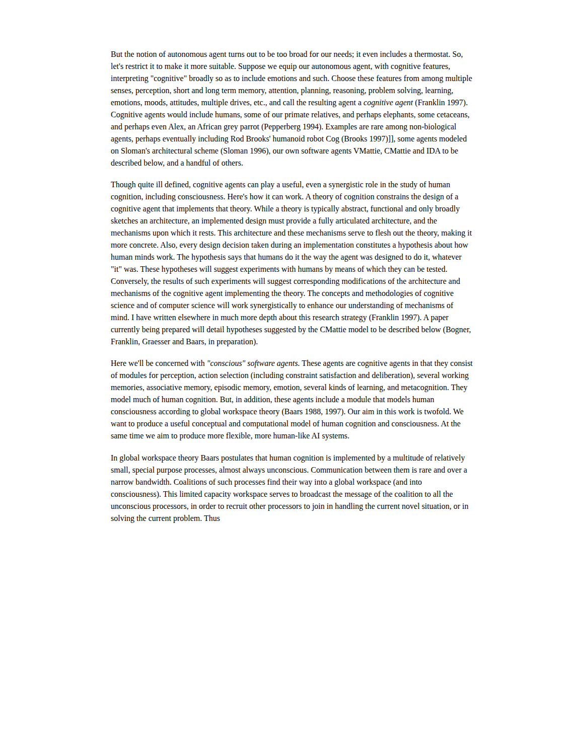But the notion of autonomous agent turns out to be too broad for our needs; it even includes a thermostat. So, let's restrict it to make it more suitable. Suppose we equip our autonomous agent, with cognitive features, interpreting "cognitive" broadly so as to include emotions and such. Choose these features from among multiple senses, perception, short and long term memory, attention, planning, reasoning, problem solving, learning, emotions, moods, attitudes, multiple drives, etc., and call the resulting agent a cognitive agent (Franklin 1997). Cognitive agents would include humans, some of our primate relatives, and perhaps elephants, some cetaceans, and perhaps even Alex, an African grey parrot (Pepperberg 1994). Examples are rare among non-biological agents, perhaps eventually including Rod Brooks' humanoid robot Cog (Brooks 1997)]], some agents modeled on Sloman's architectural scheme (Sloman 1996), our own software agents VMattie, CMattie and IDA to be described below, and a handful of others.
Though quite ill defined, cognitive agents can play a useful, even a synergistic role in the study of human cognition, including consciousness. Here's how it can work. A theory of cognition constrains the design of a cognitive agent that implements that theory. While a theory is typically abstract, functional and only broadly sketches an architecture, an implemented design must provide a fully articulated architecture, and the mechanisms upon which it rests. This architecture and these mechanisms serve to flesh out the theory, making it more concrete. Also, every design decision taken during an implementation constitutes a hypothesis about how human minds work. The hypothesis says that humans do it the way the agent was designed to do it, whatever "it" was. These hypotheses will suggest experiments with humans by means of which they can be tested. Conversely, the results of such experiments will suggest corresponding modifications of the architecture and mechanisms of the cognitive agent implementing the theory. The concepts and methodologies of cognitive science and of computer science will work synergistically to enhance our understanding of mechanisms of mind. I have written elsewhere in much more depth about this research strategy (Franklin 1997). A paper currently being prepared will detail hypotheses suggested by the CMattie model to be described below (Bogner, Franklin, Graesser and Baars, in preparation).
Here we'll be concerned with "conscious" software agents. These agents are cognitive agents in that they consist of modules for perception, action selection (including constraint satisfaction and deliberation), several working memories, associative memory, episodic memory, emotion, several kinds of learning, and metacognition. They model much of human cognition. But, in addition, these agents include a module that models human consciousness according to global workspace theory (Baars 1988, 1997). Our aim in this work is twofold. We want to produce a useful conceptual and computational model of human cognition and consciousness. At the same time we aim to produce more flexible, more human-like AI systems.
In global workspace theory Baars postulates that human cognition is implemented by a multitude of relatively small, special purpose processes, almost always unconscious. Communication between them is rare and over a narrow bandwidth. Coalitions of such processes find their way into a global workspace (and into consciousness). This limited capacity workspace serves to broadcast the message of the coalition to all the unconscious processors, in order to recruit other processors to join in handling the current novel situation, or in solving the current problem. Thus